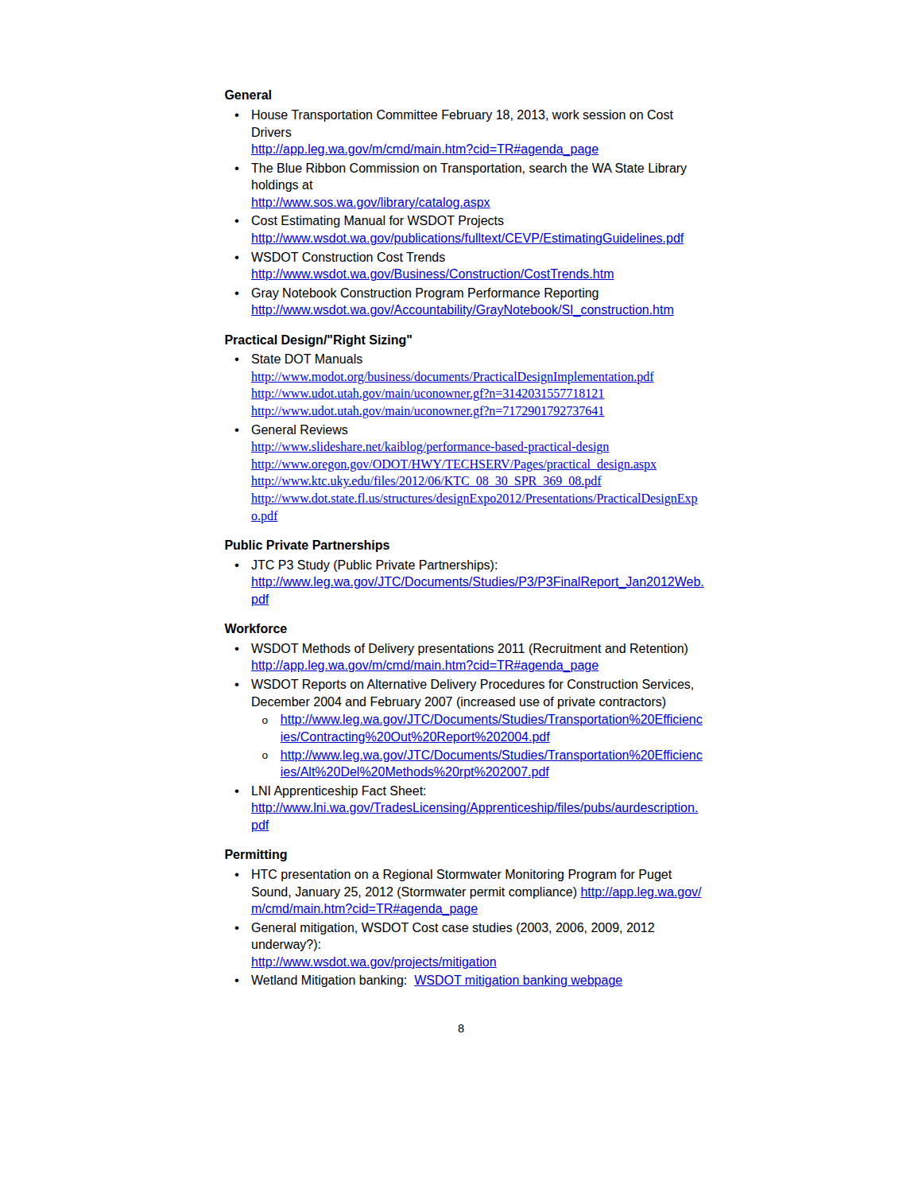General
House Transportation Committee February 18, 2013, work session on Cost Drivers
http://app.leg.wa.gov/m/cmd/main.htm?cid=TR#agenda_page
The Blue Ribbon Commission on Transportation, search the WA State Library holdings at
http://www.sos.wa.gov/library/catalog.aspx
Cost Estimating Manual for WSDOT Projects
http://www.wsdot.wa.gov/publications/fulltext/CEVP/EstimatingGuidelines.pdf
WSDOT Construction Cost Trends
http://www.wsdot.wa.gov/Business/Construction/CostTrends.htm
Gray Notebook Construction Program Performance Reporting
http://www.wsdot.wa.gov/Accountability/GrayNotebook/SI_construction.htm
Practical Design/"Right Sizing"
State DOT Manuals
http://www.modot.org/business/documents/PracticalDesignImplementation.pdf http://www.udot.utah.gov/main/uconowner.gf?n=3142031557718121 http://www.udot.utah.gov/main/uconowner.gf?n=7172901792737641
General Reviews
http://www.slideshare.net/kaiblog/performance-based-practical-design http://www.oregon.gov/ODOT/HWY/TECHSERV/Pages/practical_design.aspx http://www.ktc.uky.edu/files/2012/06/KTC_08_30_SPR_369_08.pdf http://www.dot.state.fl.us/structures/designExpo2012/Presentations/PracticalDesignExpo.pdf
Public Private Partnerships
JTC P3 Study (Public Private Partnerships):
http://www.leg.wa.gov/JTC/Documents/Studies/P3/P3FinalReport_Jan2012Web.pdf
Workforce
WSDOT Methods of Delivery presentations 2011 (Recruitment and Retention)
http://app.leg.wa.gov/m/cmd/main.htm?cid=TR#agenda_page
WSDOT Reports on Alternative Delivery Procedures for Construction Services, December 2004 and February 2007 (increased use of private contractors)
http://www.leg.wa.gov/JTC/Documents/Studies/Transportation%20Efficiencies/Contracting%20Out%20Report%202004.pdf
http://www.leg.wa.gov/JTC/Documents/Studies/Transportation%20Efficiencies/Alt%20Del%20Methods%20rpt%202007.pdf
LNI Apprenticeship Fact Sheet:
http://www.lni.wa.gov/TradesLicensing/Apprenticeship/files/pubs/aurdescription.pdf
Permitting
HTC presentation on a Regional Stormwater Monitoring Program for Puget Sound, January 25, 2012 (Stormwater permit compliance) http://app.leg.wa.gov/m/cmd/main.htm?cid=TR#agenda_page
General mitigation, WSDOT Cost case studies (2003, 2006, 2009, 2012 underway?):
http://www.wsdot.wa.gov/projects/mitigation
Wetland Mitigation banking: WSDOT mitigation banking webpage
8